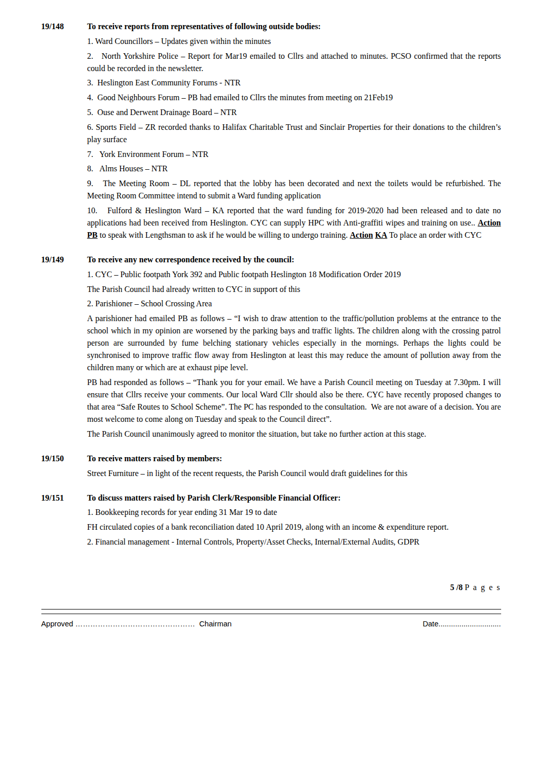19/148
To receive reports from representatives of following outside bodies:
1. Ward Councillors – Updates given within the minutes
2. North Yorkshire Police – Report for Mar19 emailed to Cllrs and attached to minutes. PCSO confirmed that the reports could be recorded in the newsletter.
3. Heslington East Community Forums - NTR
4. Good Neighbours Forum – PB had emailed to Cllrs the minutes from meeting on 21Feb19
5. Ouse and Derwent Drainage Board – NTR
6. Sports Field – ZR recorded thanks to Halifax Charitable Trust and Sinclair Properties for their donations to the children’s play surface
7. York Environment Forum – NTR
8. Alms Houses – NTR
9. The Meeting Room – DL reported that the lobby has been decorated and next the toilets would be refurbished. The Meeting Room Committee intend to submit a Ward funding application
10. Fulford & Heslington Ward – KA reported that the ward funding for 2019-2020 had been released and to date no applications had been received from Heslington. CYC can supply HPC with Anti-graffiti wipes and training on use.. Action PB to speak with Lengthsman to ask if he would be willing to undergo training. Action KA To place an order with CYC
19/149
To receive any new correspondence received by the council:
1. CYC – Public footpath York 392 and Public footpath Heslington 18 Modification Order 2019
The Parish Council had already written to CYC in support of this
2. Parishioner – School Crossing Area
A parishioner had emailed PB as follows – “I wish to draw attention to the traffic/pollution problems at the entrance to the school which in my opinion are worsened by the parking bays and traffic lights. The children along with the crossing patrol person are surrounded by fume belching stationary vehicles especially in the mornings. Perhaps the lights could be synchronised to improve traffic flow away from Heslington at least this may reduce the amount of pollution away from the children many or which are at exhaust pipe level.
PB had responded as follows – “Thank you for your email. We have a Parish Council meeting on Tuesday at 7.30pm. I will ensure that Cllrs receive your comments. Our local Ward Cllr should also be there. CYC have recently proposed changes to that area “Safe Routes to School Scheme”. The PC has responded to the consultation. We are not aware of a decision. You are most welcome to come along on Tuesday and speak to the Council direct”.
The Parish Council unanimously agreed to monitor the situation, but take no further action at this stage.
19/150
To receive matters raised by members:
Street Furniture – in light of the recent requests, the Parish Council would draft guidelines for this
19/151
To discuss matters raised by Parish Clerk/Responsible Financial Officer:
1. Bookkeeping records for year ending 31 Mar 19 to date
FH circulated copies of a bank reconciliation dated 10 April 2019, along with an income & expenditure report.
2. Financial management - Internal Controls, Property/Asset Checks, Internal/External Audits, GDPR
5 /8 P a g e s
Approved ………………………………………… Chairman
Date..............................